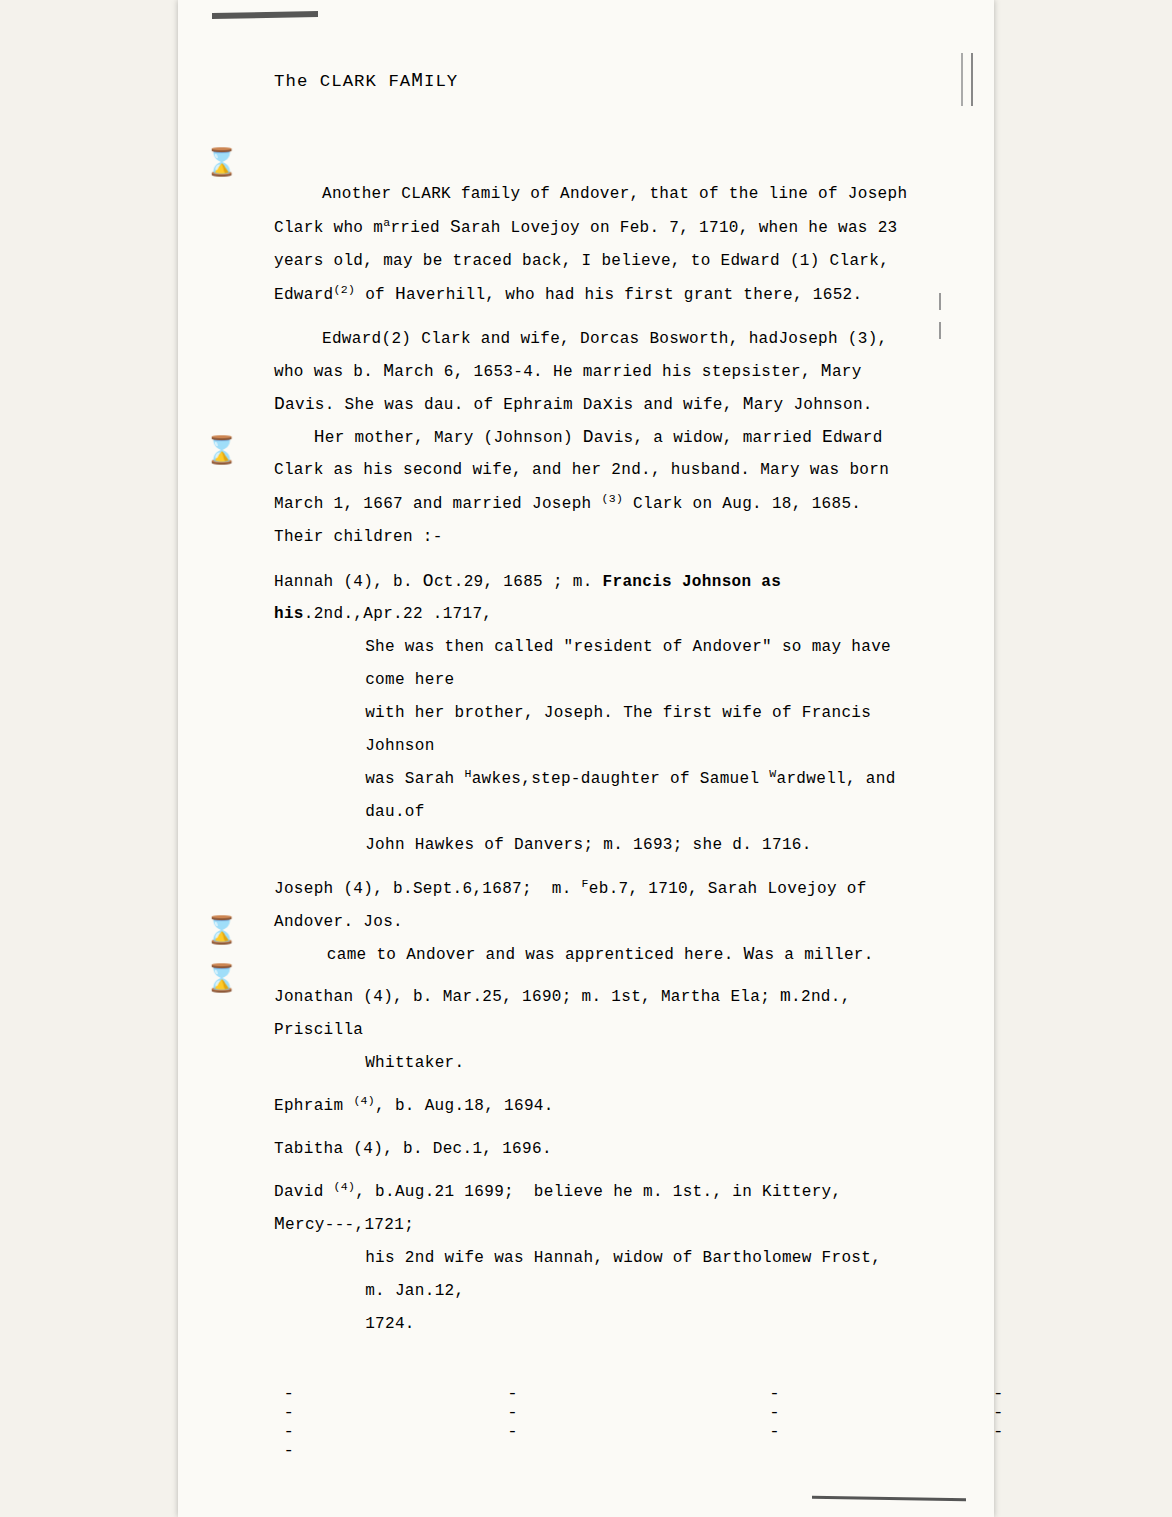⌛
⌛
⌛
⌛
The CLARK FAMILY
Another CLARK family of Andover, that of the line of Joseph Clark who married Sarah Lovejoy on Feb. 7, 1710, when he was 23 years old, may be traced back, I believe, to Edward (1) Clark, Edward(2) of Haverhill, who had his first grant there, 1652.
Edward(2) Clark and wife, Dorcas Bosworth, hadJoseph (3), who was b. March 6, 1653-4. He married his stepsister, Mary Davis. She was dau. of Ephraim Daxis and wife, Mary Johnson. Her mother, Mary (Johnson) Davis, a widow, married Edward Clark as his second wife, and her 2nd., husband. Mary was born March 1, 1667 and married Joseph (3) Clark on Aug. 18, 1685. Their children :-
Hannah (4), b. Oct.29, 1685 ; m. Francis Johnson as his.2nd.,Apr.22 .1717, She was then called "resident of Andover" so may have come here with her brother, Joseph. The first wife of Francis Johnson was Sarah Hawkes,step-daughter of Samuel Wardwell, and dau.of John Hawkes of Danvers; m. 1693; she d. 1716.
Joseph (4), b.Sept.6,1687; m. Feb.7, 1710, Sarah Lovejoy of Andover. Jos. came to Andover and was apprenticed here. Was a miller.
Jonathan (4), b. Mar.25, 1690; m. 1st, Martha Ela; m.2nd., Priscilla Whittaker.
Ephraim (4), b. Aug.18, 1694.
Tabitha (4), b. Dec.1, 1696.
David (4), b.Aug.21 1699; believe he m. 1st., in Kittery, Mercy---,1721; his 2nd wife was Hannah, widow of Bartholomew Frost, m. Jan.12, 1724.
- - - - - - - - - - - - -